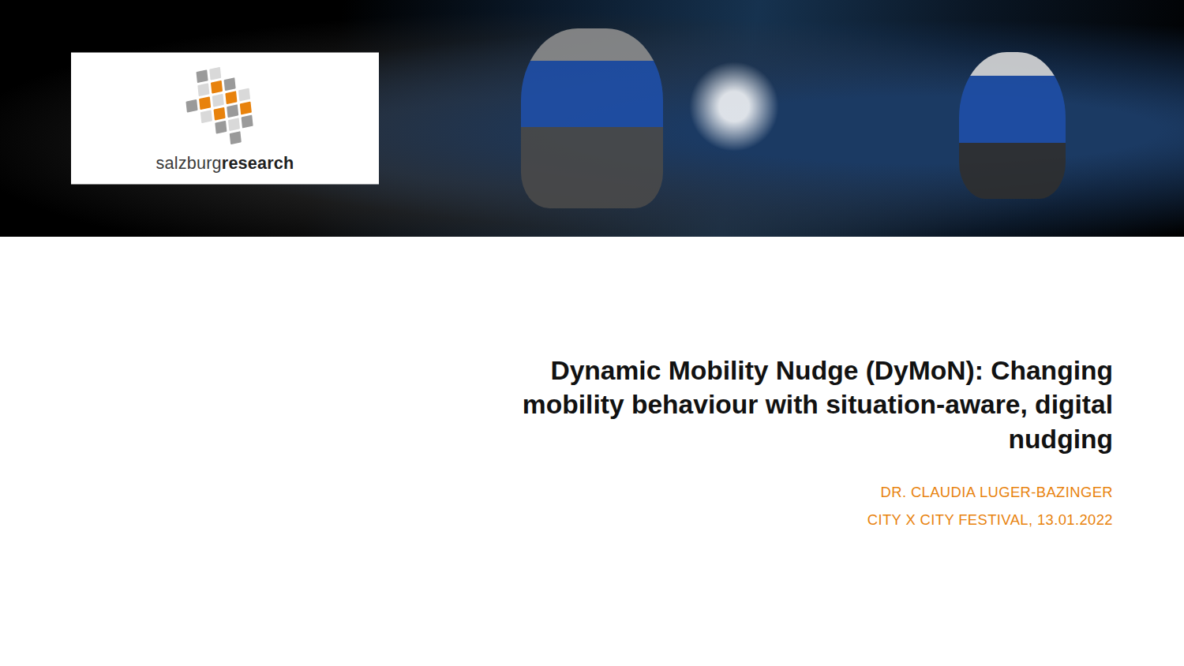salzburgresearch
Dynamic Mobility Nudge (DyMoN): Changing mobility behaviour with situation-aware, digital nudging
DR. CLAUDIA LUGER-BAZINGER
CITY X CITY FESTIVAL, 13.01.2022